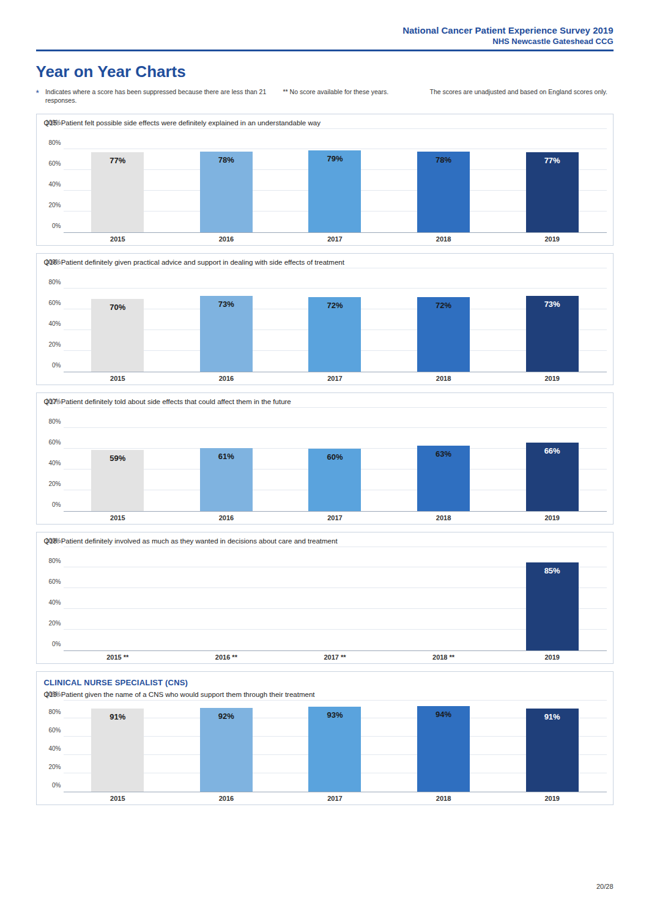National Cancer Patient Experience Survey 2019
NHS Newcastle Gateshead CCG
Year on Year Charts
*
Indicates where a score has been suppressed because there are less than 21 responses.
** No score available for these years.
The scores are unadjusted and based on England scores only.
Q15. Patient felt possible side effects were definitely explained in an understandable way
100%
80%
60%
40%
20%
0%
77%
78%
79%
78%
77%
2015
2016
2017
2018
2019
Q16. Patient definitely given practical advice and support in dealing with side effects of treatment
100%
80%
60%
40%
20%
0%
70%
73%
72%
72%
73%
2015
2016
2017
2018
2019
Q17. Patient definitely told about side effects that could affect them in the future
100%
80%
60%
40%
20%
0%
59%
61%
60%
63%
66%
2015
2016
2017
2018
2019
Q18. Patient definitely involved as much as they wanted in decisions about care and treatment
100%
80%
60%
40%
20%
0%
85%
2015 **
2016 **
2017 **
2018 **
2019
CLINICAL NURSE SPECIALIST (CNS)
Q19. Patient given the name of a CNS who would support them through their treatment
100%
80%
60%
40%
20%
0%
91%
92%
93%
94%
91%
2015
2016
2017
2018
2019
20/28